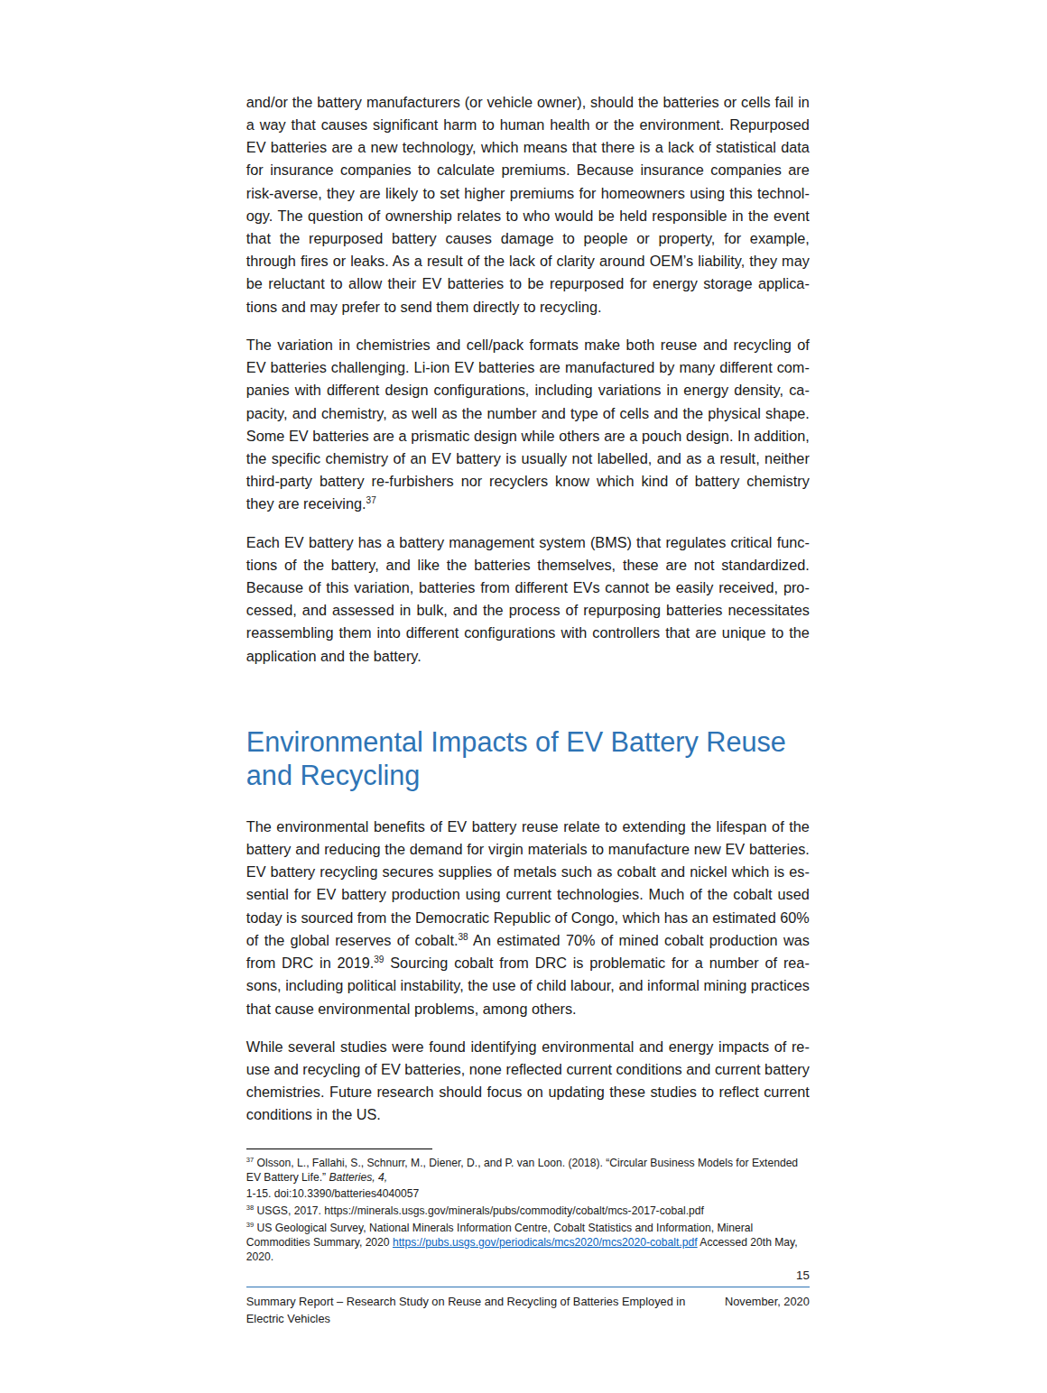and/or the battery manufacturers (or vehicle owner), should the batteries or cells fail in a way that causes significant harm to human health or the environment. Repurposed EV batteries are a new technology, which means that there is a lack of statistical data for insurance companies to calculate premiums. Because insurance companies are risk-averse, they are likely to set higher premiums for homeowners using this technology. The question of ownership relates to who would be held responsible in the event that the repurposed battery causes damage to people or property, for example, through fires or leaks. As a result of the lack of clarity around OEM’s liability, they may be reluctant to allow their EV batteries to be repurposed for energy storage applications and may prefer to send them directly to recycling.
The variation in chemistries and cell/pack formats make both reuse and recycling of EV batteries challenging. Li-ion EV batteries are manufactured by many different companies with different design configurations, including variations in energy density, capacity, and chemistry, as well as the number and type of cells and the physical shape. Some EV batteries are a prismatic design while others are a pouch design. In addition, the specific chemistry of an EV battery is usually not labelled, and as a result, neither third-party battery re-furbishers nor recyclers know which kind of battery chemistry they are receiving.37
Each EV battery has a battery management system (BMS) that regulates critical functions of the battery, and like the batteries themselves, these are not standardized. Because of this variation, batteries from different EVs cannot be easily received, processed, and assessed in bulk, and the process of repurposing batteries necessitates reassembling them into different configurations with controllers that are unique to the application and the battery.
Environmental Impacts of EV Battery Reuse and Recycling
The environmental benefits of EV battery reuse relate to extending the lifespan of the battery and reducing the demand for virgin materials to manufacture new EV batteries. EV battery recycling secures supplies of metals such as cobalt and nickel which is essential for EV battery production using current technologies. Much of the cobalt used today is sourced from the Democratic Republic of Congo, which has an estimated 60% of the global reserves of cobalt.38 An estimated 70% of mined cobalt production was from DRC in 2019.39 Sourcing cobalt from DRC is problematic for a number of reasons, including political instability, the use of child labour, and informal mining practices that cause environmental problems, among others.
While several studies were found identifying environmental and energy impacts of reuse and recycling of EV batteries, none reflected current conditions and current battery chemistries. Future research should focus on updating these studies to reflect current conditions in the US.
37 Olsson, L., Fallahi, S., Schnurr, M., Diener, D., and P. van Loon. (2018). “Circular Business Models for Extended EV Battery Life.” Batteries, 4,
1-15. doi:10.3390/batteries4040057
38 USGS, 2017. https://minerals.usgs.gov/minerals/pubs/commodity/cobalt/mcs-2017-cobal.pdf
39 US Geological Survey, National Minerals Information Centre, Cobalt Statistics and Information, Mineral Commodities Summary, 2020 https://pubs.usgs.gov/periodicals/mcs2020/mcs2020-cobalt.pdf Accessed 20th May, 2020.
15
Summary Report – Research Study on Reuse and Recycling of Batteries Employed in Electric Vehicles
November, 2020